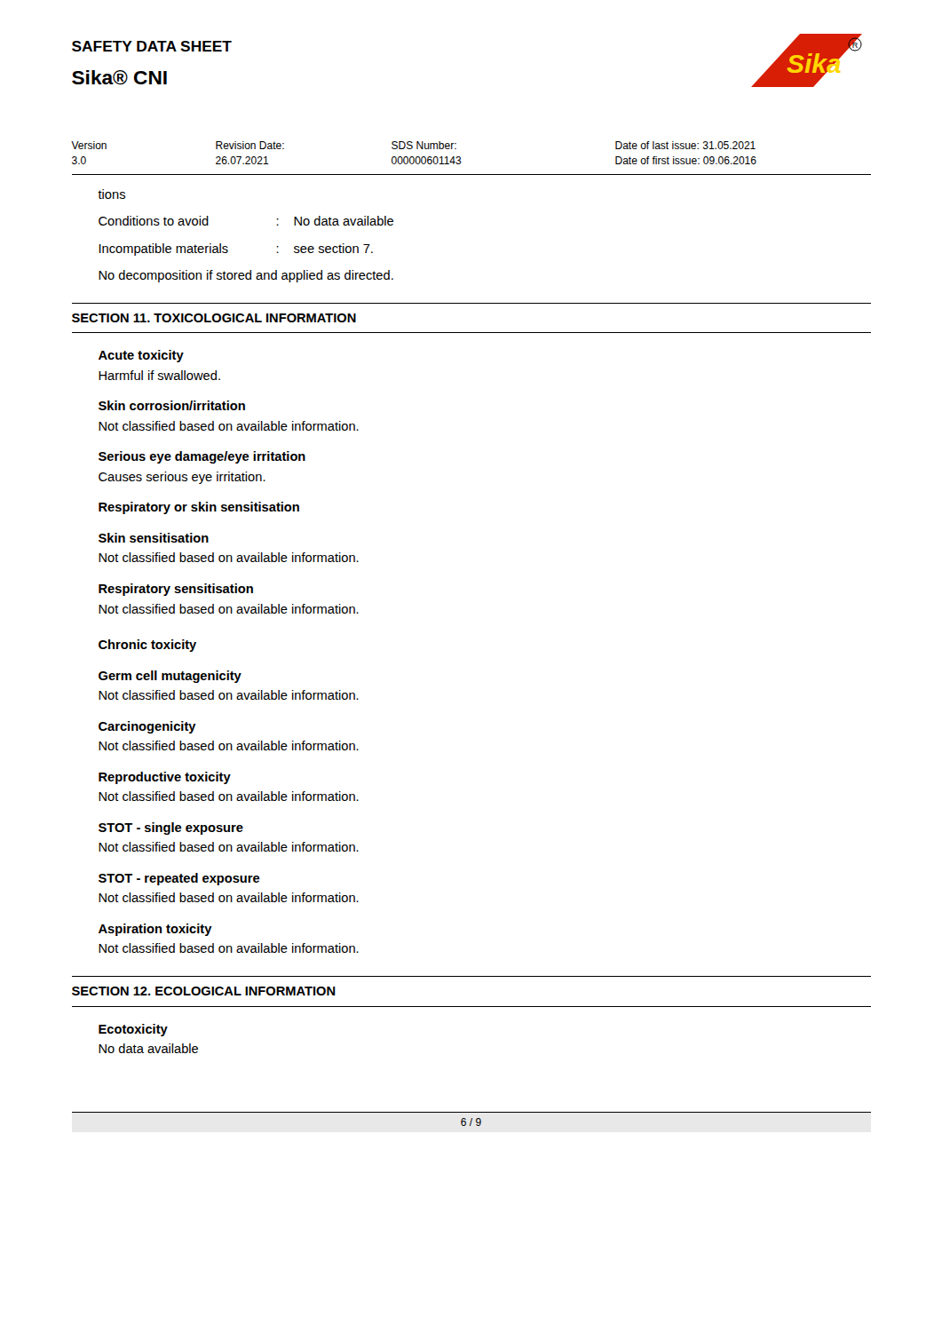SAFETY DATA SHEET
Sika® CNI
Sika R
| Version 3.0 | Revision Date: 26.07.2021 | SDS Number: 000000601143 | Date of last issue: 31.05.2021 Date of first issue: 09.06.2016 |
tions
Conditions to avoid
:
No data available
Incompatible materials
:
see section 7.
No decomposition if stored and applied as directed.
SECTION 11. TOXICOLOGICAL INFORMATION
Acute toxicity
Harmful if swallowed.
Skin corrosion/irritation
Not classified based on available information.
Serious eye damage/eye irritation
Causes serious eye irritation.
Respiratory or skin sensitisation
Skin sensitisation
Not classified based on available information.
Respiratory sensitisation
Not classified based on available information.
Chronic toxicity
Germ cell mutagenicity
Not classified based on available information.
Carcinogenicity
Not classified based on available information.
Reproductive toxicity
Not classified based on available information.
STOT - single exposure
Not classified based on available information.
STOT - repeated exposure
Not classified based on available information.
Aspiration toxicity
Not classified based on available information.
SECTION 12. ECOLOGICAL INFORMATION
Ecotoxicity
No data available
6 / 9